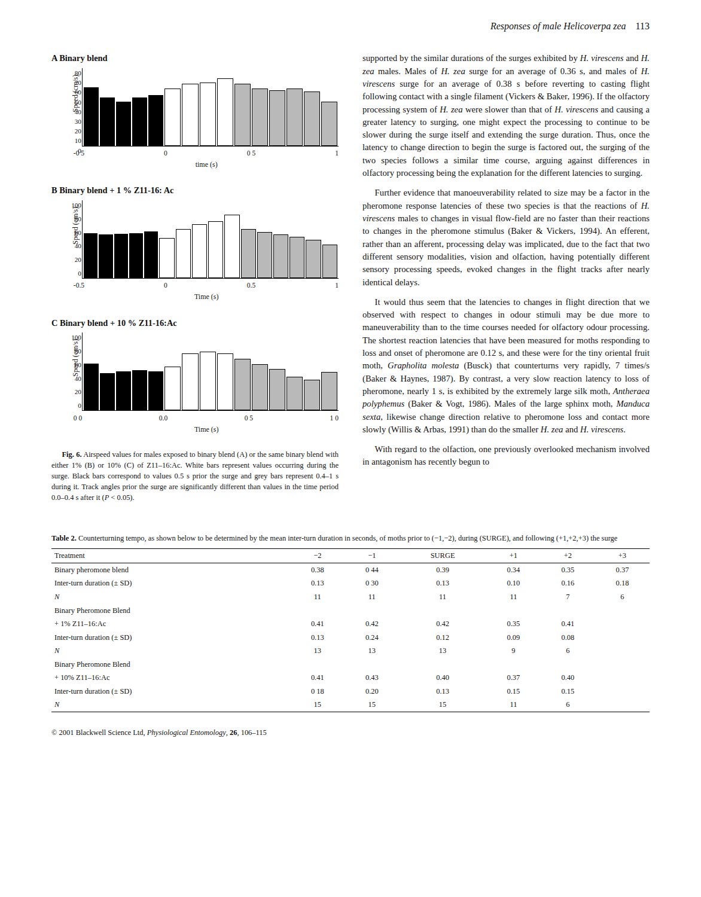Responses of male Helicoverpa zea113
A Binary blend
Speed (cm/s)
80706050403020100
-0 500 51
time (s)
B Binary blend + 1 % Z11-16: Ac
Speed (cm/s)
100806040200
-0.500.51
Time (s)
C Binary blend + 10 % Z11-16:Ac
Speed (cm/s)
100806040200
0 00.00 51 0
Time (s)
Fig. 6. Airspeed values for males exposed to binary blend (A) or the same binary blend with either 1% (B) or 10% (C) of Z11–16:Ac. White bars represent values occurring during the surge. Black bars correspond to values 0.5 s prior the surge and grey bars represent 0.4–1 s during it. Track angles prior the surge are significantly different than values in the time period 0.0–0.4 s after it (P < 0.05).
supported by the similar durations of the surges exhibited by H. virescens and H. zea males. Males of H. zea surge for an average of 0.36 s, and males of H. virescens surge for an average of 0.38 s before reverting to casting flight following contact with a single filament (Vickers & Baker, 1996). If the olfactory processing system of H. zea were slower than that of H. virescens and causing a greater latency to surging, one might expect the processing to continue to be slower during the surge itself and extending the surge duration. Thus, once the latency to change direction to begin the surge is factored out, the surging of the two species follows a similar time course, arguing against differences in olfactory processing being the explanation for the different latencies to surging.
Further evidence that manoeuverability related to size may be a factor in the pheromone response latencies of these two species is that the reactions of H. virescens males to changes in visual flow-field are no faster than their reactions to changes in the pheromone stimulus (Baker & Vickers, 1994). An efferent, rather than an afferent, processing delay was implicated, due to the fact that two different sensory modalities, vision and olfaction, having potentially different sensory processing speeds, evoked changes in the flight tracks after nearly identical delays.
It would thus seem that the latencies to changes in flight direction that we observed with respect to changes in odour stimuli may be due more to maneuverability than to the time courses needed for olfactory odour processing. The shortest reaction latencies that have been measured for moths responding to loss and onset of pheromone are 0.12 s, and these were for the tiny oriental fruit moth, Grapholita molesta (Busck) that counterturns very rapidly, 7 times/s (Baker & Haynes, 1987). By contrast, a very slow reaction latency to loss of pheromone, nearly 1 s, is exhibited by the extremely large silk moth, Antheraea polyphemus (Baker & Vogt, 1986). Males of the large sphinx moth, Manduca sexta, likewise change direction relative to pheromone loss and contact more slowly (Willis & Arbas, 1991) than do the smaller H. zea and H. virescens.
With regard to the olfaction, one previously overlooked mechanism involved in antagonism has recently begun to
Table 2. Counterturning tempo, as shown below to be determined by the mean inter-turn duration in seconds, of moths prior to (−1,−2), during (SURGE), and following (+1,+2,+3) the surge
| Treatment | −2 | −1 | SURGE | +1 | +2 | +3 |
| --- | --- | --- | --- | --- | --- | --- |
| Binary pheromone blend | 0.38 | 0 44 | 0.39 | 0.34 | 0.35 | 0.37 |
| Inter-turn duration (± SD) | 0.13 | 0 30 | 0.13 | 0.10 | 0.16 | 0.18 |
| N | 11 | 11 | 11 | 11 | 7 | 6 |
| Binary Pheromone Blend | | | | | | |
| + 1% Z11–16:Ac | 0.41 | 0.42 | 0.42 | 0.35 | 0.41 | |
| Inter-turn duration (± SD) | 0.13 | 0.24 | 0.12 | 0.09 | 0.08 | |
| N | 13 | 13 | 13 | 9 | 6 | |
| Binary Pheromone Blend | | | | | | |
| + 10% Z11–16:Ac | 0.41 | 0.43 | 0.40 | 0.37 | 0.40 | |
| Inter-turn duration (± SD) | 0 18 | 0.20 | 0.13 | 0.15 | 0.15 | |
| N | 15 | 15 | 15 | 11 | 6 | |
© 2001 Blackwell Science Ltd, Physiological Entomology, 26, 106–115